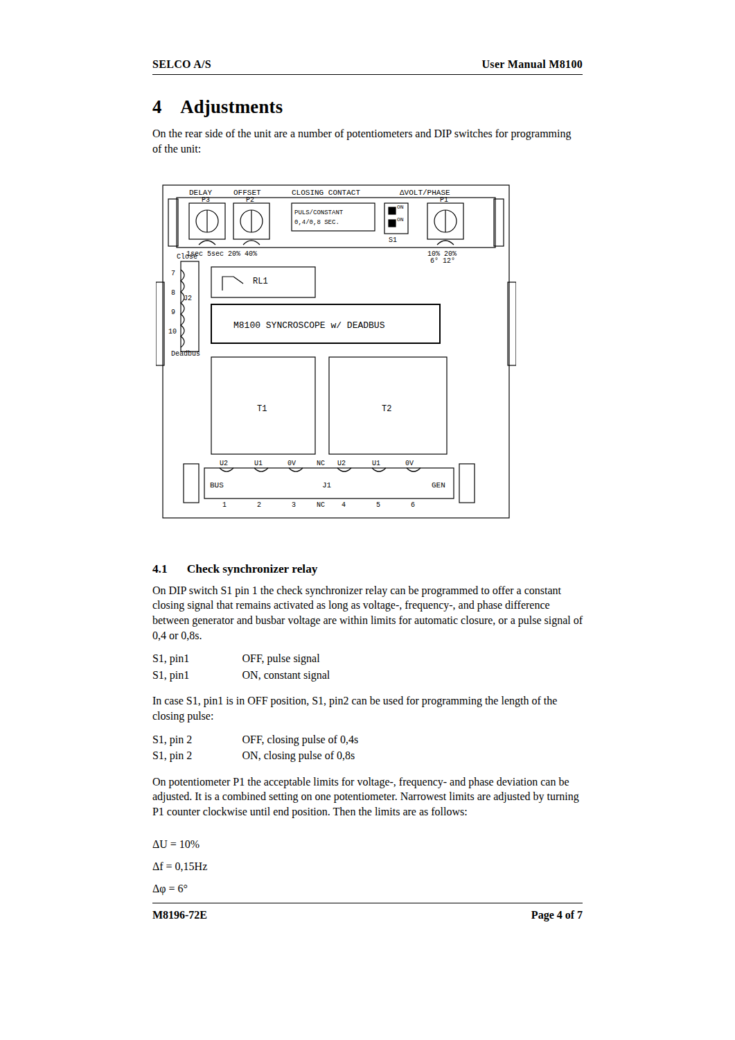SELCO A/S
User Manual M8100
4 Adjustments
On the rear side of the unit are a number of potentiometers and DIP switches for programming of the unit:
DELAY OFFSET CLOSING CONTACT ΔVOLT/PHASE P3 P2 P1 PULS/CONSTANT 0,4/0,8 SEC. ON ON S1 1sec 5sec 20% 40% 10% 20% 6° 12° Close 7 8 9 10 J2 Deadbus RL1 M8100 SYNCROSCOPE w/ DEADBUS T1 T2 U2 U1 0V NC U2 U1 0V BUS J1 GEN 1 2 3 NC 4 5 6
4.1 Check synchronizer relay
On DIP switch S1 pin 1 the check synchronizer relay can be programmed to offer a constant closing signal that remains activated as long as voltage-, frequency-, and phase difference between generator and busbar voltage are within limits for automatic closure, or a pulse signal of 0,4 or 0,8s.
S1, pin1
OFF, pulse signal
S1, pin1
ON, constant signal
In case S1, pin1 is in OFF position, S1, pin2 can be used for programming the length of the closing pulse:
S1, pin 2
OFF, closing pulse of 0,4s
S1, pin 2
ON, closing pulse of 0,8s
On potentiometer P1 the acceptable limits for voltage-, frequency- and phase deviation can be adjusted. It is a combined setting on one potentiometer. Narrowest limits are adjusted by turning P1 counter clockwise until end position. Then the limits are as follows:
ΔU = 10%
Δf = 0,15Hz
Δφ = 6°
M8196-72E
Page 4 of 7